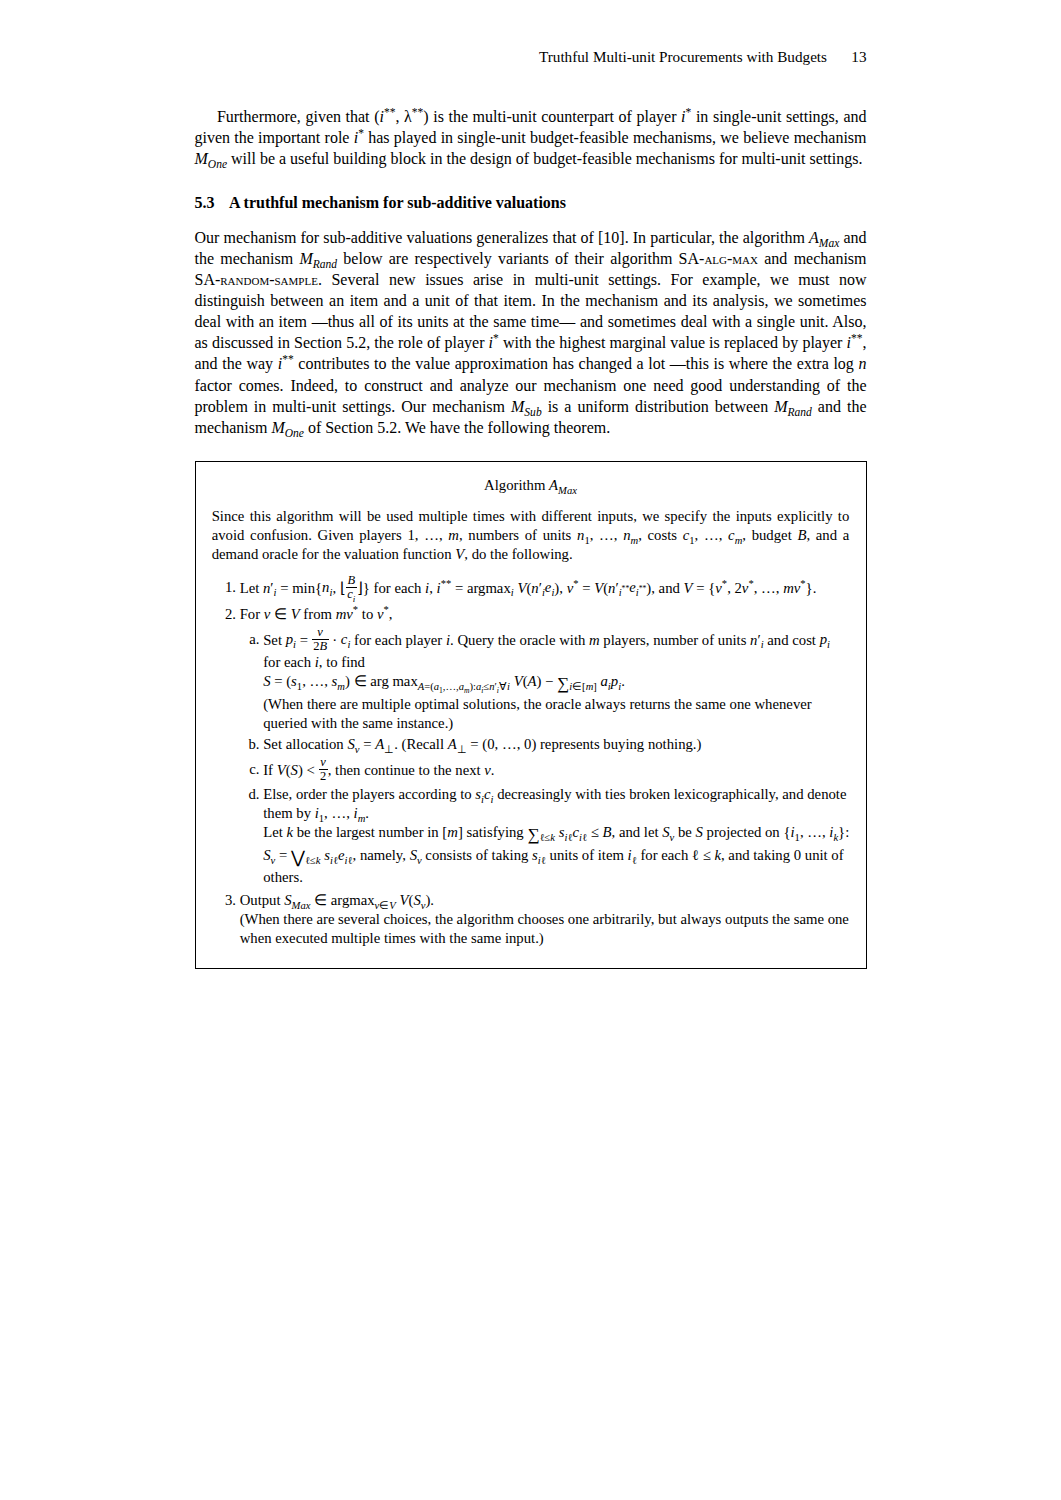Truthful Multi-unit Procurements with Budgets13
Furthermore, given that (i**, λ**) is the multi-unit counterpart of player i* in single-unit settings, and given the important role i* has played in single-unit budget-feasible mechanisms, we believe mechanism MOne will be a useful building block in the design of budget-feasible mechanisms for multi-unit settings.
5.3 A truthful mechanism for sub-additive valuations
Our mechanism for sub-additive valuations generalizes that of [10]. In particular, the algorithm AMax and the mechanism MRand below are respectively variants of their algorithm SA-alg-max and mechanism SA-random-sample. Several new issues arise in multi-unit settings. For example, we must now distinguish between an item and a unit of that item. In the mechanism and its analysis, we sometimes deal with an item —thus all of its units at the same time— and sometimes deal with a single unit. Also, as discussed in Section 5.2, the role of player i* with the highest marginal value is replaced by player i**, and the way i** contributes to the value approximation has changed a lot —this is where the extra log n factor comes. Indeed, to construct and analyze our mechanism one need good understanding of the problem in multi-unit settings. Our mechanism MSub is a uniform distribution between MRand and the mechanism MOne of Section 5.2. We have the following theorem.
Algorithm AMax
Since this algorithm will be used multiple times with different inputs, we specify the inputs explicitly to avoid confusion. Given players 1, …, m, numbers of units n1, …, nm, costs c1, …, cm, budget B, and a demand oracle for the valuation function V, do the following.
Let n′i = min{ni, ⌊Bci⌋} for each i, i** = argmaxi V(n′iei), v* = V(n′i**ei**), and V = {v*, 2v*, …, mv*}.
For v ∈ V from mv* to v*,
Set pi = v 2B · ci for each player i. Query the oracle with m players, number of units n′i and cost pi for each i, to find S = (s1, …, sm) ∈ arg maxA=(a1,…,am):ai≤n′i∀i V(A) − ∑i∈[m] aipi. (When there are multiple optimal solutions, the oracle always returns the same one whenever queried with the same instance.)
Set allocation Sv = A⊥. (Recall A⊥ = (0, …, 0) represents buying nothing.)
If V(S) < v 2, then continue to the next v.
Else, order the players according to sici decreasingly with ties broken lexicographically, and denote them by i1, …, im. Let k be the largest number in [m] satisfying ∑ℓ≤k siℓciℓ ≤ B, and let Sv be S projected on {i1, …, ik}: Sv = ⋁ℓ≤k siℓeiℓ, namely, Sv consists of taking siℓ units of item iℓ for each ℓ ≤ k, and taking 0 unit of others.
Output SMax ∈ argmaxv∈V V(Sv). (When there are several choices, the algorithm chooses one arbitrarily, but always outputs the same one when executed multiple times with the same input.)